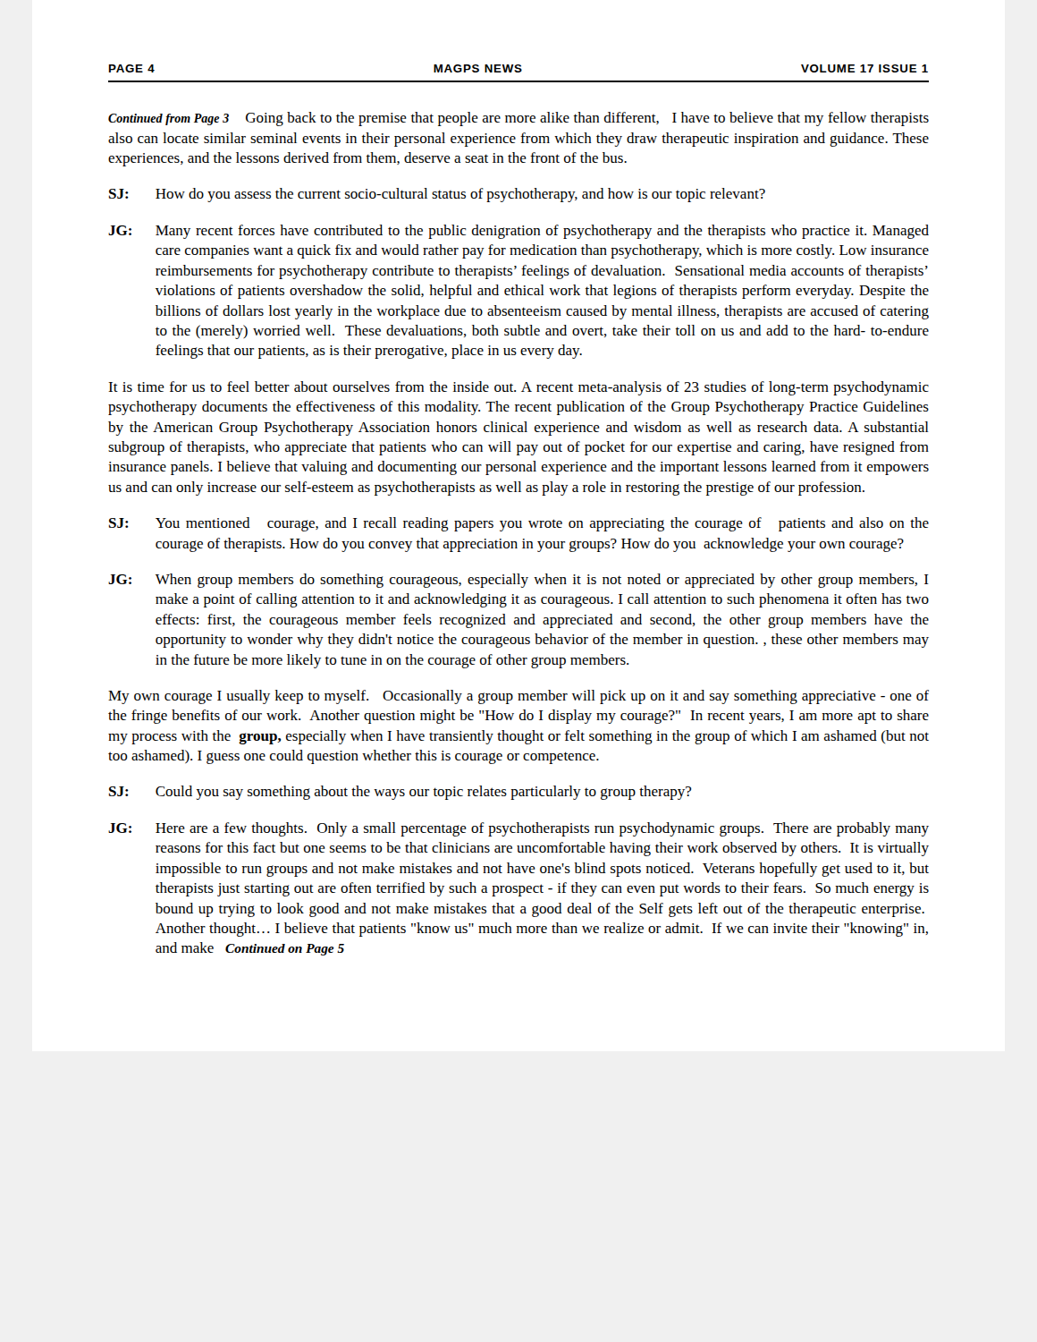PAGE 4
MAGPS NEWS
VOLUME 17 ISSUE 1
Continued from Page 3 Going back to the premise that people are more alike than different, I have to believe that my fellow therapists also can locate similar seminal events in their personal experience from which they draw therapeutic inspiration and guidance. These experiences, and the lessons derived from them, deserve a seat in the front of the bus.
SJ:
How do you assess the current socio-cultural status of psychotherapy, and how is our topic relevant?
JG:
Many recent forces have contributed to the public denigration of psychotherapy and the therapists who practice it. Managed care companies want a quick fix and would rather pay for medication than psychotherapy, which is more costly. Low insurance reimbursements for psychotherapy contribute to therapists’ feelings of devaluation. Sensational media accounts of therapists’ violations of patients overshadow the solid, helpful and ethical work that legions of therapists perform everyday. Despite the billions of dollars lost yearly in the workplace due to absenteeism caused by mental illness, therapists are accused of catering to the (merely) worried well. These devaluations, both subtle and overt, take their toll on us and add to the hard- to-endure feelings that our patients, as is their prerogative, place in us every day.
It is time for us to feel better about ourselves from the inside out. A recent meta-analysis of 23 studies of long-term psychodynamic psychotherapy documents the effectiveness of this modality. The recent publication of the Group Psychotherapy Practice Guidelines by the American Group Psychotherapy Association honors clinical experience and wisdom as well as research data. A substantial subgroup of therapists, who appreciate that patients who can will pay out of pocket for our expertise and caring, have resigned from insurance panels. I believe that valuing and documenting our personal experience and the important lessons learned from it empowers us and can only increase our self-esteem as psychotherapists as well as play a role in restoring the prestige of our profession.
SJ:
You mentioned courage, and I recall reading papers you wrote on appreciating the courage of patients and also on the courage of therapists. How do you convey that appreciation in your groups? How do you acknowledge your own courage?
JG:
When group members do something courageous, especially when it is not noted or appreciated by other group members, I make a point of calling attention to it and acknowledging it as courageous. I call attention to such phenomena it often has two effects: first, the courageous member feels recognized and appreciated and second, the other group members have the opportunity to wonder why they didn't notice the courageous behavior of the member in question. , these other members may in the future be more likely to tune in on the courage of other group members.
My own courage I usually keep to myself. Occasionally a group member will pick up on it and say something appreciative - one of the fringe benefits of our work. Another question might be "How do I display my courage?" In recent years, I am more apt to share my process with the group, especially when I have transiently thought or felt something in the group of which I am ashamed (but not too ashamed). I guess one could question whether this is courage or competence.
SJ:
Could you say something about the ways our topic relates particularly to group therapy?
JG:
Here are a few thoughts. Only a small percentage of psychotherapists run psychodynamic groups. There are probably many reasons for this fact but one seems to be that clinicians are uncomfortable having their work observed by others. It is virtually impossible to run groups and not make mistakes and not have one's blind spots noticed. Veterans hopefully get used to it, but therapists just starting out are often terrified by such a prospect - if they can even put words to their fears. So much energy is bound up trying to look good and not make mistakes that a good deal of the Self gets left out of the therapeutic enterprise. Another thought… I believe that patients "know us" much more than we realize or admit. If we can invite their "knowing" in, and make Continued on Page 5